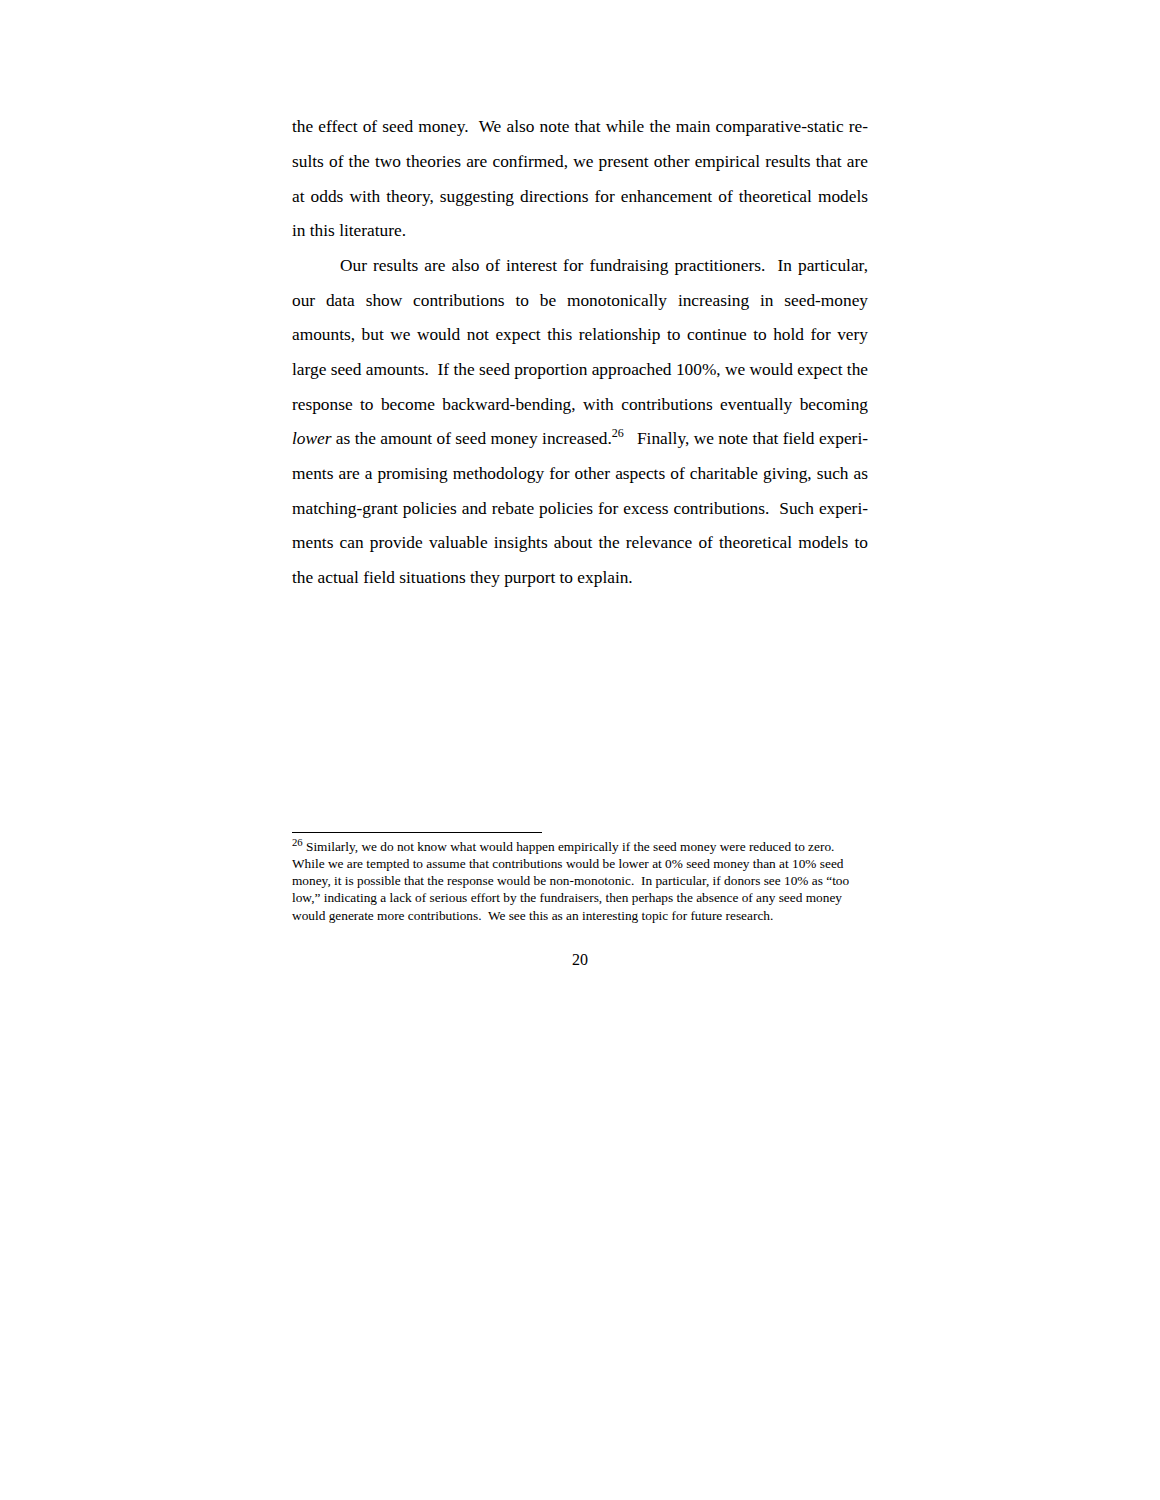the effect of seed money. We also note that while the main comparative-static results of the two theories are confirmed, we present other empirical results that are at odds with theory, suggesting directions for enhancement of theoretical models in this literature.
Our results are also of interest for fundraising practitioners. In particular, our data show contributions to be monotonically increasing in seed-money amounts, but we would not expect this relationship to continue to hold for very large seed amounts. If the seed proportion approached 100%, we would expect the response to become backward-bending, with contributions eventually becoming lower as the amount of seed money increased.26 Finally, we note that field experiments are a promising methodology for other aspects of charitable giving, such as matching-grant policies and rebate policies for excess contributions. Such experiments can provide valuable insights about the relevance of theoretical models to the actual field situations they purport to explain.
26 Similarly, we do not know what would happen empirically if the seed money were reduced to zero. While we are tempted to assume that contributions would be lower at 0% seed money than at 10% seed money, it is possible that the response would be non-monotonic. In particular, if donors see 10% as “too low,” indicating a lack of serious effort by the fundraisers, then perhaps the absence of any seed money would generate more contributions. We see this as an interesting topic for future research.
20